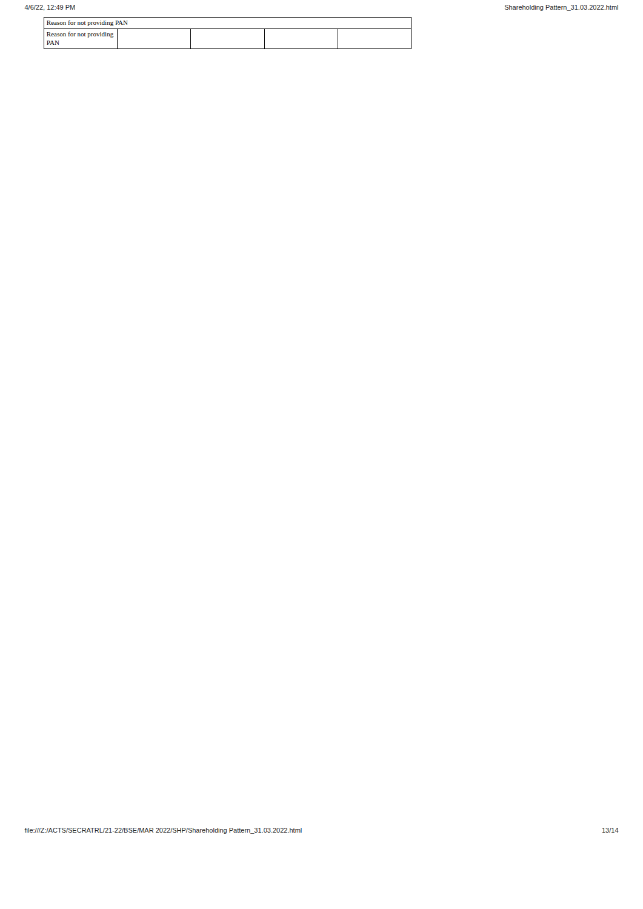4/6/22, 12:49 PM
Shareholding Pattern_31.03.2022.html
| Reason for not providing PAN |
| Reason for not providing PAN | | | | |
file:///Z:/ACTS/SECRATRL/21-22/BSE/MAR 2022/SHP/Shareholding Pattern_31.03.2022.html
13/14